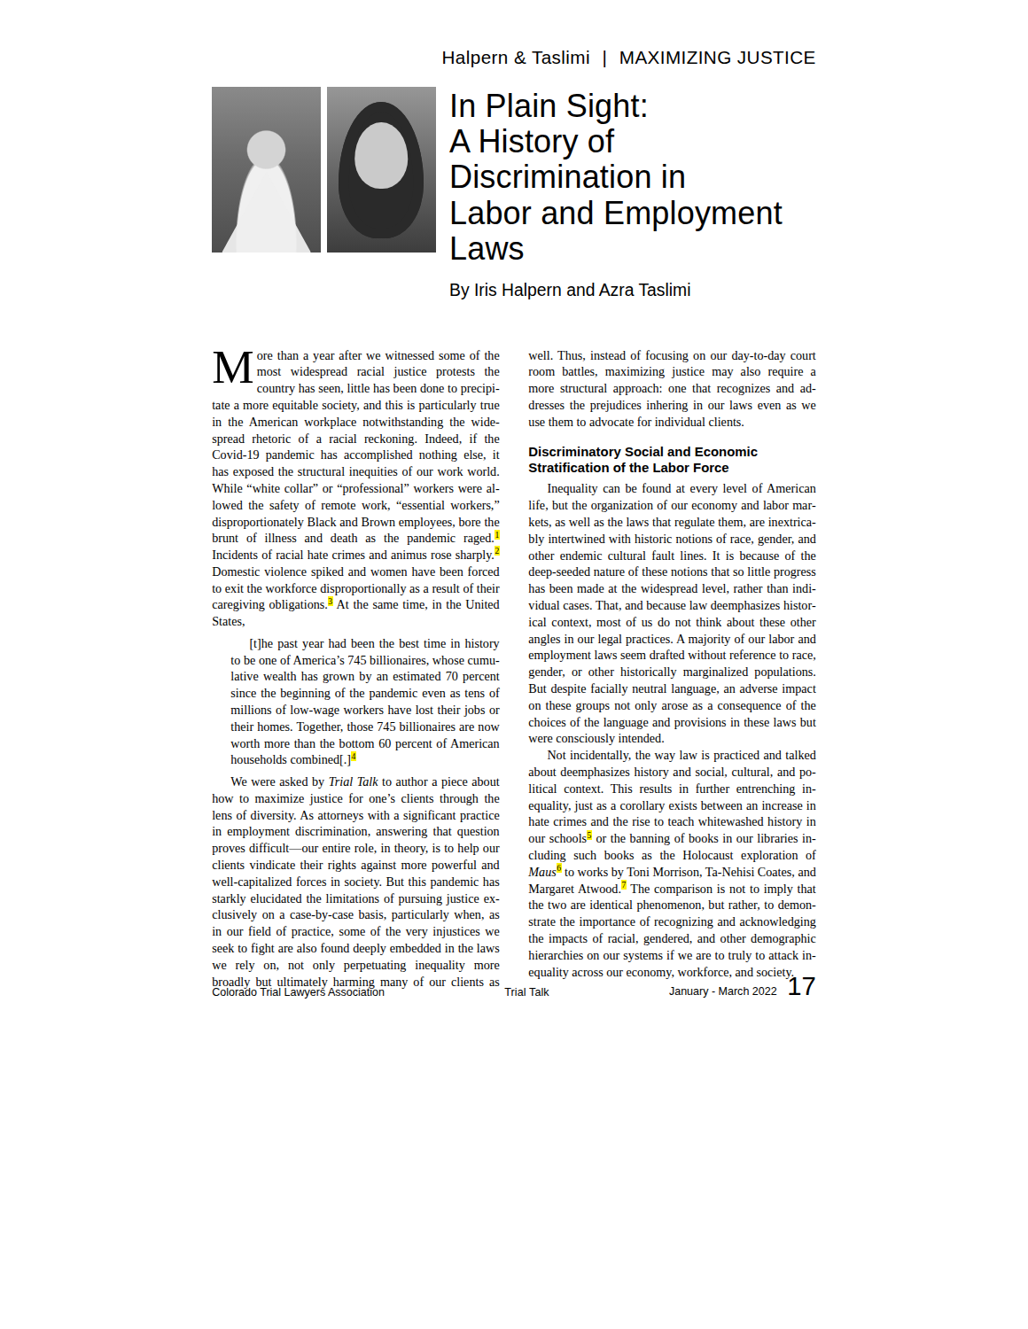Halpern & Taslimi | MAXIMIZING JUSTICE
In Plain Sight:
A History of Discrimination in
Labor and Employment Laws
By Iris Halpern and Azra Taslimi
More than a year after we witnessed some of the most widespread racial justice protests the country has seen, little has been done to precipitate a more equitable society, and this is particularly true in the American workplace notwithstanding the widespread rhetoric of a racial reckoning. Indeed, if the Covid-19 pandemic has accomplished nothing else, it has exposed the structural inequities of our work world. While “white collar” or “professional” workers were allowed the safety of remote work, “essential workers,” disproportionately Black and Brown employees, bore the brunt of illness and death as the pandemic raged.1 Incidents of racial hate crimes and animus rose sharply.2 Domestic violence spiked and women have been forced to exit the workforce disproportionally as a result of their caregiving obligations.3 At the same time, in the United States,
[t]he past year had been the best time in history to be one of America’s 745 billionaires, whose cumulative wealth has grown by an estimated 70 percent since the beginning of the pandemic even as tens of millions of low-wage workers have lost their jobs or their homes. Together, those 745 billionaires are now worth more than the bottom 60 percent of American households combined[.]4
We were asked by Trial Talk to author a piece about how to maximize justice for one’s clients through the lens of diversity. As attorneys with a significant practice in employment discrimination, answering that question proves difficult—our entire role, in theory, is to help our clients vindicate their rights against more powerful and well-capitalized forces in society. But this pandemic has starkly elucidated the limitations of pursuing justice exclusively on a case-by-case basis, particularly when, as in our field of practice, some of the very injustices we seek to fight are also found deeply embedded in the laws we rely on, not only perpetuating inequality more broadly but ultimately harming many of our clients as well. Thus, instead of focusing on our day-to-day court room battles, maximizing justice may also require a more structural approach: one that recognizes and addresses the prejudices inhering in our laws even as we use them to advocate for individual clients.
Discriminatory Social and Economic
Stratification of the Labor Force
Inequality can be found at every level of American life, but the organization of our economy and labor markets, as well as the laws that regulate them, are inextricably intertwined with historic notions of race, gender, and other endemic cultural fault lines. It is because of the deep-seeded nature of these notions that so little progress has been made at the widespread level, rather than individual cases. That, and because law deemphasizes historical context, most of us do not think about these other angles in our legal practices. A majority of our labor and employment laws seem drafted without reference to race, gender, or other historically marginalized populations. But despite facially neutral language, an adverse impact on these groups not only arose as a consequence of the choices of the language and provisions in these laws but were consciously intended.
Not incidentally, the way law is practiced and talked about deemphasizes history and social, cultural, and political context. This results in further entrenching inequality, just as a corollary exists between an increase in hate crimes and the rise to teach whitewashed history in our schools5 or the banning of books in our libraries including such books as the Holocaust exploration of Maus6 to works by Toni Morrison, Ta-Nehisi Coates, and Margaret Atwood.7 The comparison is not to imply that the two are identical phenomenon, but rather, to demonstrate the importance of recognizing and acknowledging the impacts of racial, gendered, and other demographic hierarchies on our systems if we are to truly to attack inequality across our economy, workforce, and society.
Colorado Trial Lawyers Association
Trial Talk
January - March 2022 17